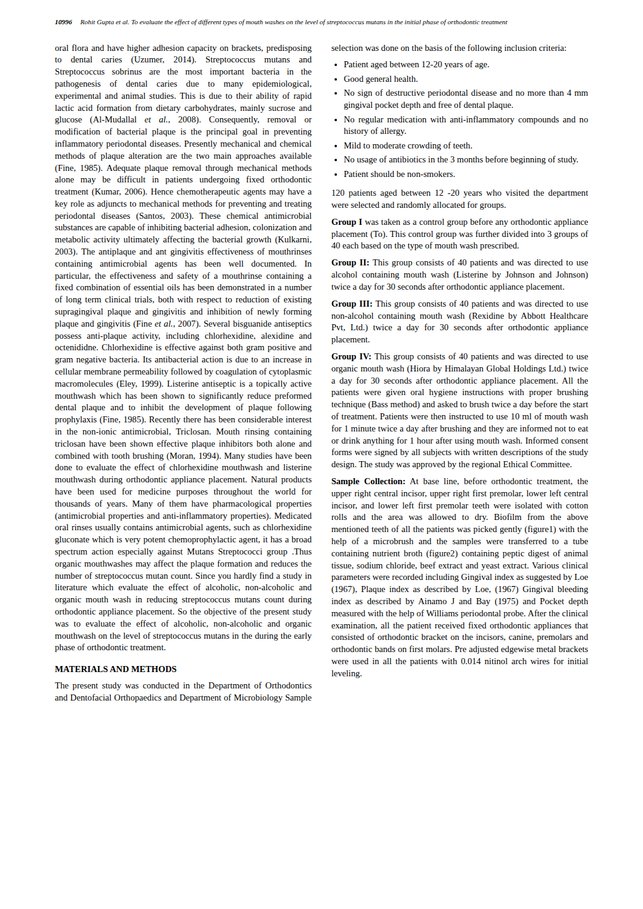10996 Rohit Gupta et al. To evaluate the effect of different types of mouth washes on the level of streptococcus mutans in the initial phase of orthodontic treatment
oral flora and have higher adhesion capacity on brackets, predisposing to dental caries (Uzumer, 2014). Streptococcus mutans and Streptococcus sobrinus are the most important bacteria in the pathogenesis of dental caries due to many epidemiological, experimental and animal studies. This is due to their ability of rapid lactic acid formation from dietary carbohydrates, mainly sucrose and glucose (Al-Mudallal et al., 2008). Consequently, removal or modification of bacterial plaque is the principal goal in preventing inflammatory periodontal diseases. Presently mechanical and chemical methods of plaque alteration are the two main approaches available (Fine, 1985). Adequate plaque removal through mechanical methods alone may be difficult in patients undergoing fixed orthodontic treatment (Kumar, 2006). Hence chemotherapeutic agents may have a key role as adjuncts to mechanical methods for preventing and treating periodontal diseases (Santos, 2003). These chemical antimicrobial substances are capable of inhibiting bacterial adhesion, colonization and metabolic activity ultimately affecting the bacterial growth (Kulkarni, 2003). The antiplaque and ant gingivitis effectiveness of mouthrinses containing antimicrobial agents has been well documented. In particular, the effectiveness and safety of a mouthrinse containing a fixed combination of essential oils has been demonstrated in a number of long term clinical trials, both with respect to reduction of existing supragingival plaque and gingivitis and inhibition of newly forming plaque and gingivitis (Fine et al., 2007). Several bisguanide antiseptics possess anti-plaque activity, including chlorhexidine, alexidine and octenididne. Chlorhexidine is effective against both gram positive and gram negative bacteria. Its antibacterial action is due to an increase in cellular membrane permeability followed by coagulation of cytoplasmic macromolecules (Eley, 1999). Listerine antiseptic is a topically active mouthwash which has been shown to significantly reduce preformed dental plaque and to inhibit the development of plaque following prophylaxis (Fine, 1985). Recently there has been considerable interest in the non-ionic antimicrobial, Triclosan. Mouth rinsing containing triclosan have been shown effective plaque inhibitors both alone and combined with tooth brushing (Moran, 1994). Many studies have been done to evaluate the effect of chlorhexidine mouthwash and listerine mouthwash during orthodontic appliance placement. Natural products have been used for medicine purposes throughout the world for thousands of years. Many of them have pharmacological properties (antimicrobial properties and anti-inflammatory properties). Medicated oral rinses usually contains antimicrobial agents, such as chlorhexidine gluconate which is very potent chemoprophylactic agent, it has a broad spectrum action especially against Mutans Streptococci group .Thus organic mouthwashes may affect the plaque formation and reduces the number of streptococcus mutan count. Since you hardly find a study in literature which evaluate the effect of alcoholic, non-alcoholic and organic mouth wash in reducing streptococcus mutans count during orthodontic appliance placement. So the objective of the present study was to evaluate the effect of alcoholic, non-alcoholic and organic mouthwash on the level of streptococcus mutans in the during the early phase of orthodontic treatment.
MATERIALS AND METHODS
The present study was conducted in the Department of Orthodontics and Dentofacial Orthopaedics and Department of Microbiology Sample selection was done on the basis of the following inclusion criteria:
Patient aged between 12-20 years of age.
Good general health.
No sign of destructive periodontal disease and no more than 4 mm gingival pocket depth and free of dental plaque.
No regular medication with anti-inflammatory compounds and no history of allergy.
Mild to moderate crowding of teeth.
No usage of antibiotics in the 3 months before beginning of study.
Patient should be non-smokers.
120 patients aged between 12 -20 years who visited the department were selected and randomly allocated for groups.
Group I was taken as a control group before any orthodontic appliance placement (To). This control group was further divided into 3 groups of 40 each based on the type of mouth wash prescribed.
Group II: This group consists of 40 patients and was directed to use alcohol containing mouth wash (Listerine by Johnson and Johnson) twice a day for 30 seconds after orthodontic appliance placement.
Group III: This group consists of 40 patients and was directed to use non-alcohol containing mouth wash (Rexidine by Abbott Healthcare Pvt, Ltd.) twice a day for 30 seconds after orthodontic appliance placement.
Group IV: This group consists of 40 patients and was directed to use organic mouth wash (Hiora by Himalayan Global Holdings Ltd.) twice a day for 30 seconds after orthodontic appliance placement. All the patients were given oral hygiene instructions with proper brushing technique (Bass method) and asked to brush twice a day before the start of treatment. Patients were then instructed to use 10 ml of mouth wash for 1 minute twice a day after brushing and they are informed not to eat or drink anything for 1 hour after using mouth wash. Informed consent forms were signed by all subjects with written descriptions of the study design. The study was approved by the regional Ethical Committee.
Sample Collection: At base line, before orthodontic treatment, the upper right central incisor, upper right first premolar, lower left central incisor, and lower left first premolar teeth were isolated with cotton rolls and the area was allowed to dry. Biofilm from the above mentioned teeth of all the patients was picked gently (figure1) with the help of a microbrush and the samples were transferred to a tube containing nutrient broth (figure2) containing peptic digest of animal tissue, sodium chloride, beef extract and yeast extract. Various clinical parameters were recorded including Gingival index as suggested by Loe (1967), Plaque index as described by Loe, (1967) Gingival bleeding index as described by Ainamo J and Bay (1975) and Pocket depth measured with the help of Williams periodontal probe. After the clinical examination, all the patient received fixed orthodontic appliances that consisted of orthodontic bracket on the incisors, canine, premolars and orthodontic bands on first molars. Pre adjusted edgewise metal brackets were used in all the patients with 0.014 nitinol arch wires for initial leveling.